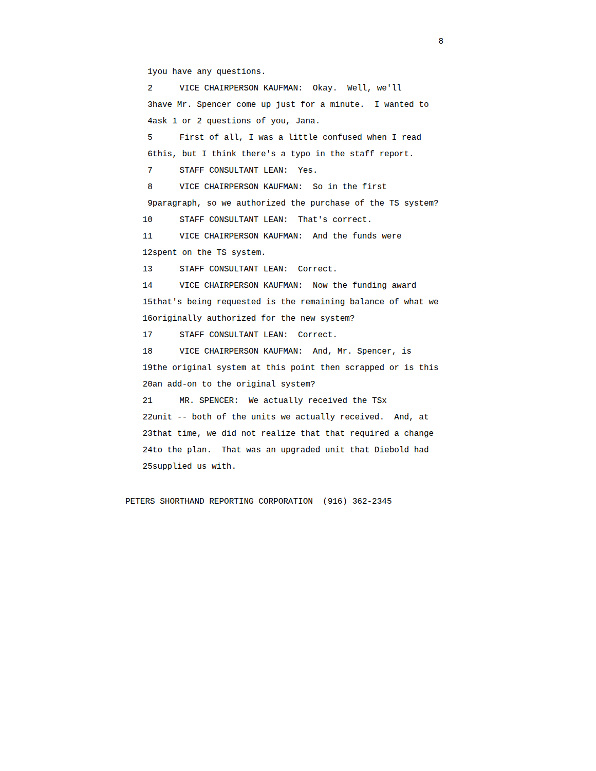8
| 1 | you have any questions. |
| 2 | VICE CHAIRPERSON KAUFMAN: Okay. Well, we'll |
| 3 | have Mr. Spencer come up just for a minute. I wanted to |
| 4 | ask 1 or 2 questions of you, Jana. |
| 5 | First of all, I was a little confused when I read |
| 6 | this, but I think there's a typo in the staff report. |
| 7 | STAFF CONSULTANT LEAN: Yes. |
| 8 | VICE CHAIRPERSON KAUFMAN: So in the first |
| 9 | paragraph, so we authorized the purchase of the TS system? |
| 10 | STAFF CONSULTANT LEAN: That's correct. |
| 11 | VICE CHAIRPERSON KAUFMAN: And the funds were |
| 12 | spent on the TS system. |
| 13 | STAFF CONSULTANT LEAN: Correct. |
| 14 | VICE CHAIRPERSON KAUFMAN: Now the funding award |
| 15 | that's being requested is the remaining balance of what we |
| 16 | originally authorized for the new system? |
| 17 | STAFF CONSULTANT LEAN: Correct. |
| 18 | VICE CHAIRPERSON KAUFMAN: And, Mr. Spencer, is |
| 19 | the original system at this point then scrapped or is this |
| 20 | an add-on to the original system? |
| 21 | MR. SPENCER: We actually received the TSx |
| 22 | unit -- both of the units we actually received. And, at |
| 23 | that time, we did not realize that that required a change |
| 24 | to the plan. That was an upgraded unit that Diebold had |
| 25 | supplied us with. |
PETERS SHORTHAND REPORTING CORPORATION (916) 362-2345